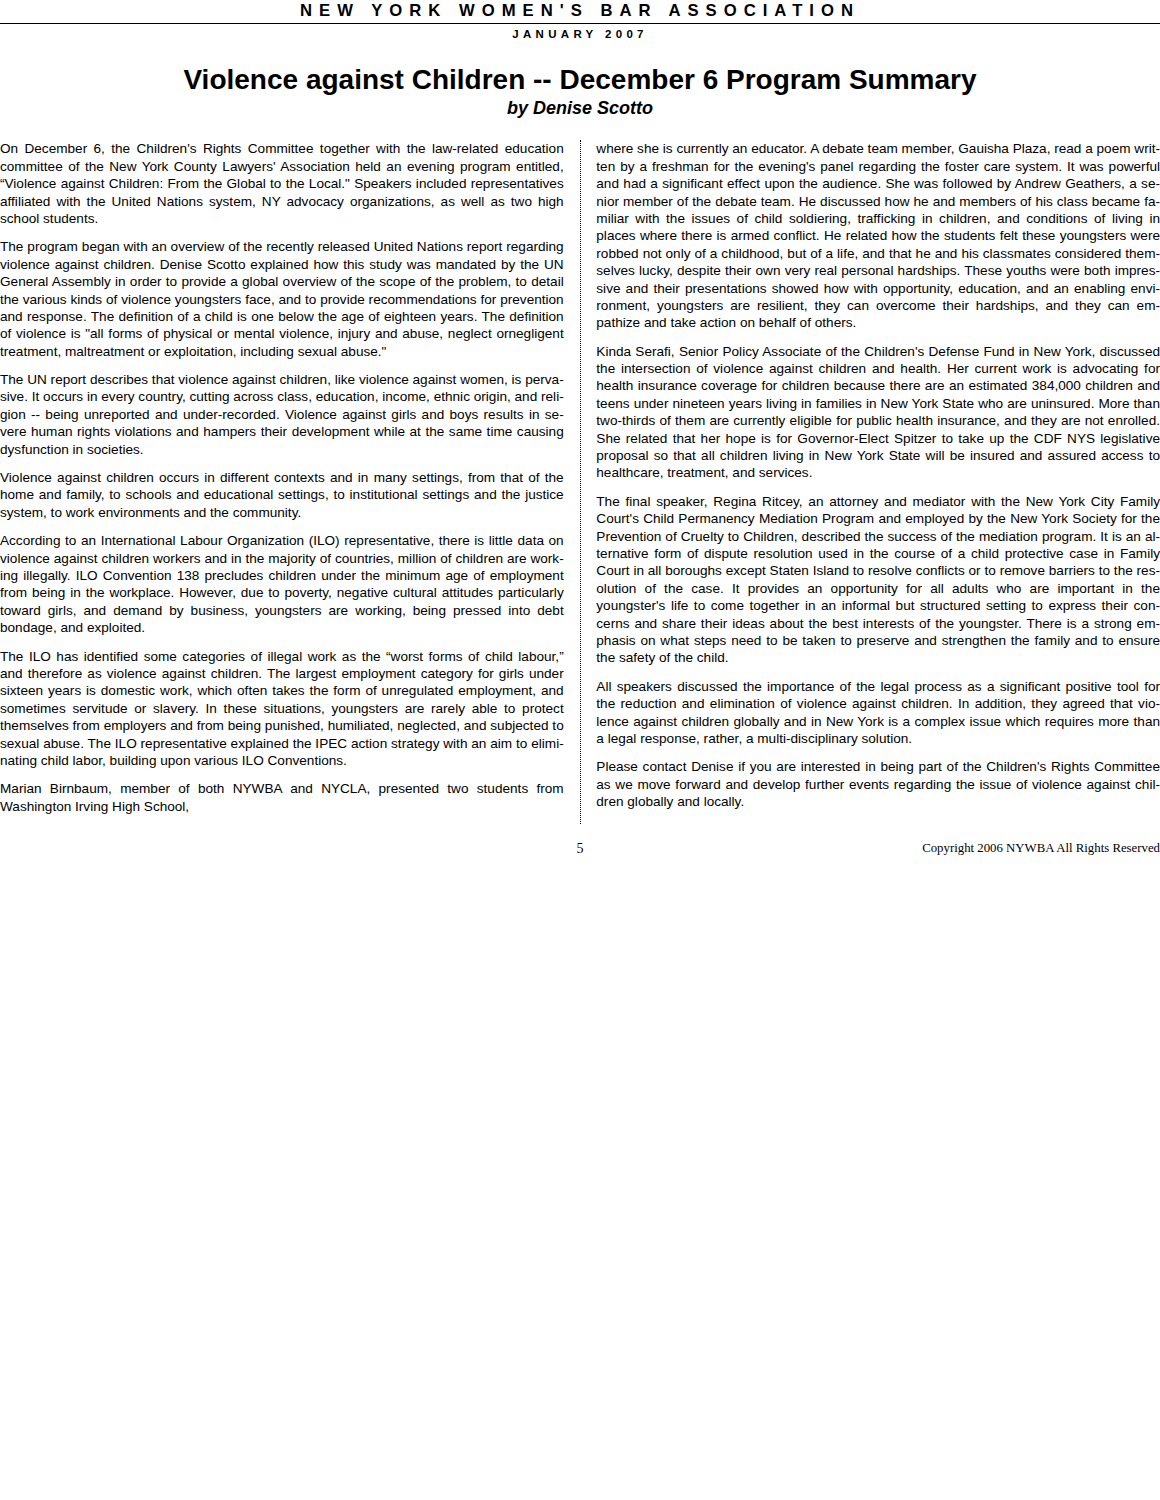NEW YORK WOMEN'S BAR ASSOCIATION
JANUARY 2007
Violence against Children -- December 6 Program Summary
by Denise Scotto
On December 6, the Children's Rights Committee together with the law-related education committee of the New York County Lawyers' Association held an evening program entitled, “Violence against Children: From the Global to the Local." Speakers included representatives affiliated with the United Nations system, NY advocacy organizations, as well as two high school students.
The program began with an overview of the recently released United Nations report regarding violence against children. Denise Scotto explained how this study was mandated by the UN General Assembly in order to provide a global overview of the scope of the problem, to detail the various kinds of violence youngsters face, and to provide recommendations for prevention and response. The definition of a child is one below the age of eighteen years. The definition of violence is "all forms of physical or mental violence, injury and abuse, neglect ornegligent treatment, maltreatment or exploitation, including sexual abuse."
The UN report describes that violence against children, like violence against women, is pervasive. It occurs in every country, cutting across class, education, income, ethnic origin, and religion -- being unreported and under-recorded. Violence against girls and boys results in severe human rights violations and hampers their development while at the same time causing dysfunction in societies.
Violence against children occurs in different contexts and in many settings, from that of the home and family, to schools and educational settings, to institutional settings and the justice system, to work environments and the community.
According to an International Labour Organization (ILO) representative, there is little data on violence against children workers and in the majority of countries, million of children are working illegally. ILO Convention 138 precludes children under the minimum age of employment from being in the workplace. However, due to poverty, negative cultural attitudes particularly toward girls, and demand by business, youngsters are working, being pressed into debt bondage, and exploited.
The ILO has identified some categories of illegal work as the “worst forms of child labour,” and therefore as violence against children. The largest employment category for girls under sixteen years is domestic work, which often takes the form of unregulated employment, and sometimes servitude or slavery. In these situations, youngsters are rarely able to protect themselves from employers and from being punished, humiliated, neglected, and subjected to sexual abuse. The ILO representative explained the IPEC action strategy with an aim to eliminating child labor, building upon various ILO Conventions.
Marian Birnbaum, member of both NYWBA and NYCLA, presented two students from Washington Irving High School,
where she is currently an educator. A debate team member, Gauisha Plaza, read a poem written by a freshman for the evening's panel regarding the foster care system. It was powerful and had a significant effect upon the audience. She was followed by Andrew Geathers, a senior member of the debate team. He discussed how he and members of his class became familiar with the issues of child soldiering, trafficking in children, and conditions of living in places where there is armed conflict. He related how the students felt these youngsters were robbed not only of a childhood, but of a life, and that he and his classmates considered themselves lucky, despite their own very real personal hardships. These youths were both impressive and their presentations showed how with opportunity, education, and an enabling environment, youngsters are resilient, they can overcome their hardships, and they can empathize and take action on behalf of others.
Kinda Serafi, Senior Policy Associate of the Children's Defense Fund in New York, discussed the intersection of violence against children and health. Her current work is advocating for health insurance coverage for children because there are an estimated 384,000 children and teens under nineteen years living in families in New York State who are uninsured. More than two-thirds of them are currently eligible for public health insurance, and they are not enrolled. She related that her hope is for Governor-Elect Spitzer to take up the CDF NYS legislative proposal so that all children living in New York State will be insured and assured access to healthcare, treatment, and services.
The final speaker, Regina Ritcey, an attorney and mediator with the New York City Family Court's Child Permanency Mediation Program and employed by the New York Society for the Prevention of Cruelty to Children, described the success of the mediation program. It is an alternative form of dispute resolution used in the course of a child protective case in Family Court in all boroughs except Staten Island to resolve conflicts or to remove barriers to the resolution of the case. It provides an opportunity for all adults who are important in the youngster's life to come together in an informal but structured setting to express their concerns and share their ideas about the best interests of the youngster. There is a strong emphasis on what steps need to be taken to preserve and strengthen the family and to ensure the safety of the child.
All speakers discussed the importance of the legal process as a significant positive tool for the reduction and elimination of violence against children. In addition, they agreed that violence against children globally and in New York is a complex issue which requires more than a legal response, rather, a multi-disciplinary solution.
Please contact Denise if you are interested in being part of the Children's Rights Committee as we move forward and develop further events regarding the issue of violence against children globally and locally.
5 Copyright 2006 NYWBA All Rights Reserved